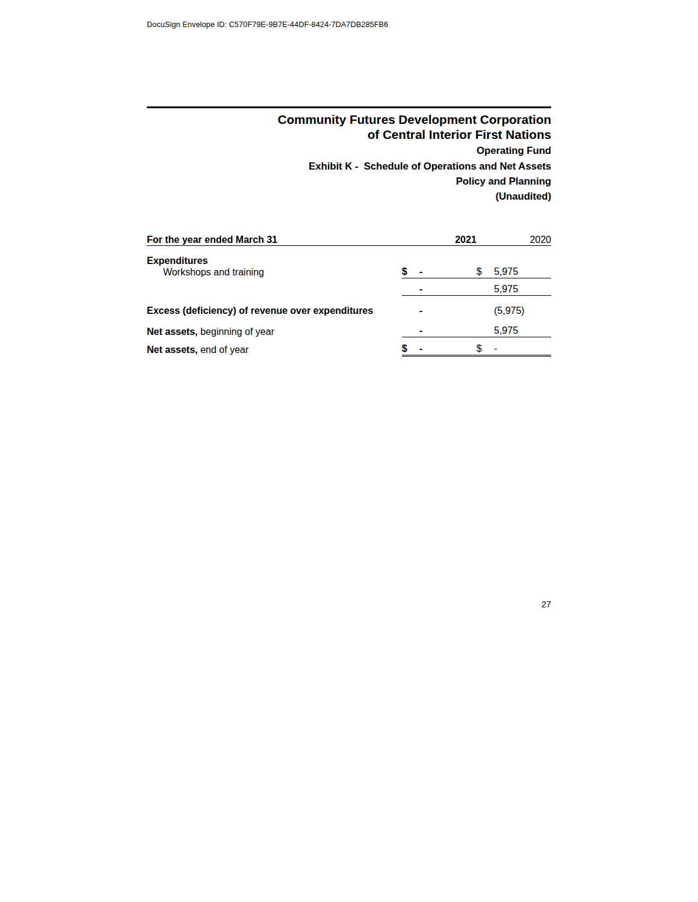DocuSign Envelope ID: C570F79E-9B7E-44DF-8424-7DA7DB285FB6
Community Futures Development Corporation
of Central Interior First Nations
Operating Fund
Exhibit K - Schedule of Operations and Net Assets
Policy and Planning
(Unaudited)
| For the year ended March 31 | | 2021 | | 2020 |
| Expenditures | | | | |
| Workshops and training | $ | - | $ | 5,975 |
| | | - | | 5,975 |
| Excess (deficiency) of revenue over expenditures | | - | | (5,975) |
| Net assets, beginning of year | | - | | 5,975 |
| Net assets, end of year | $ | - | $ | - |
27